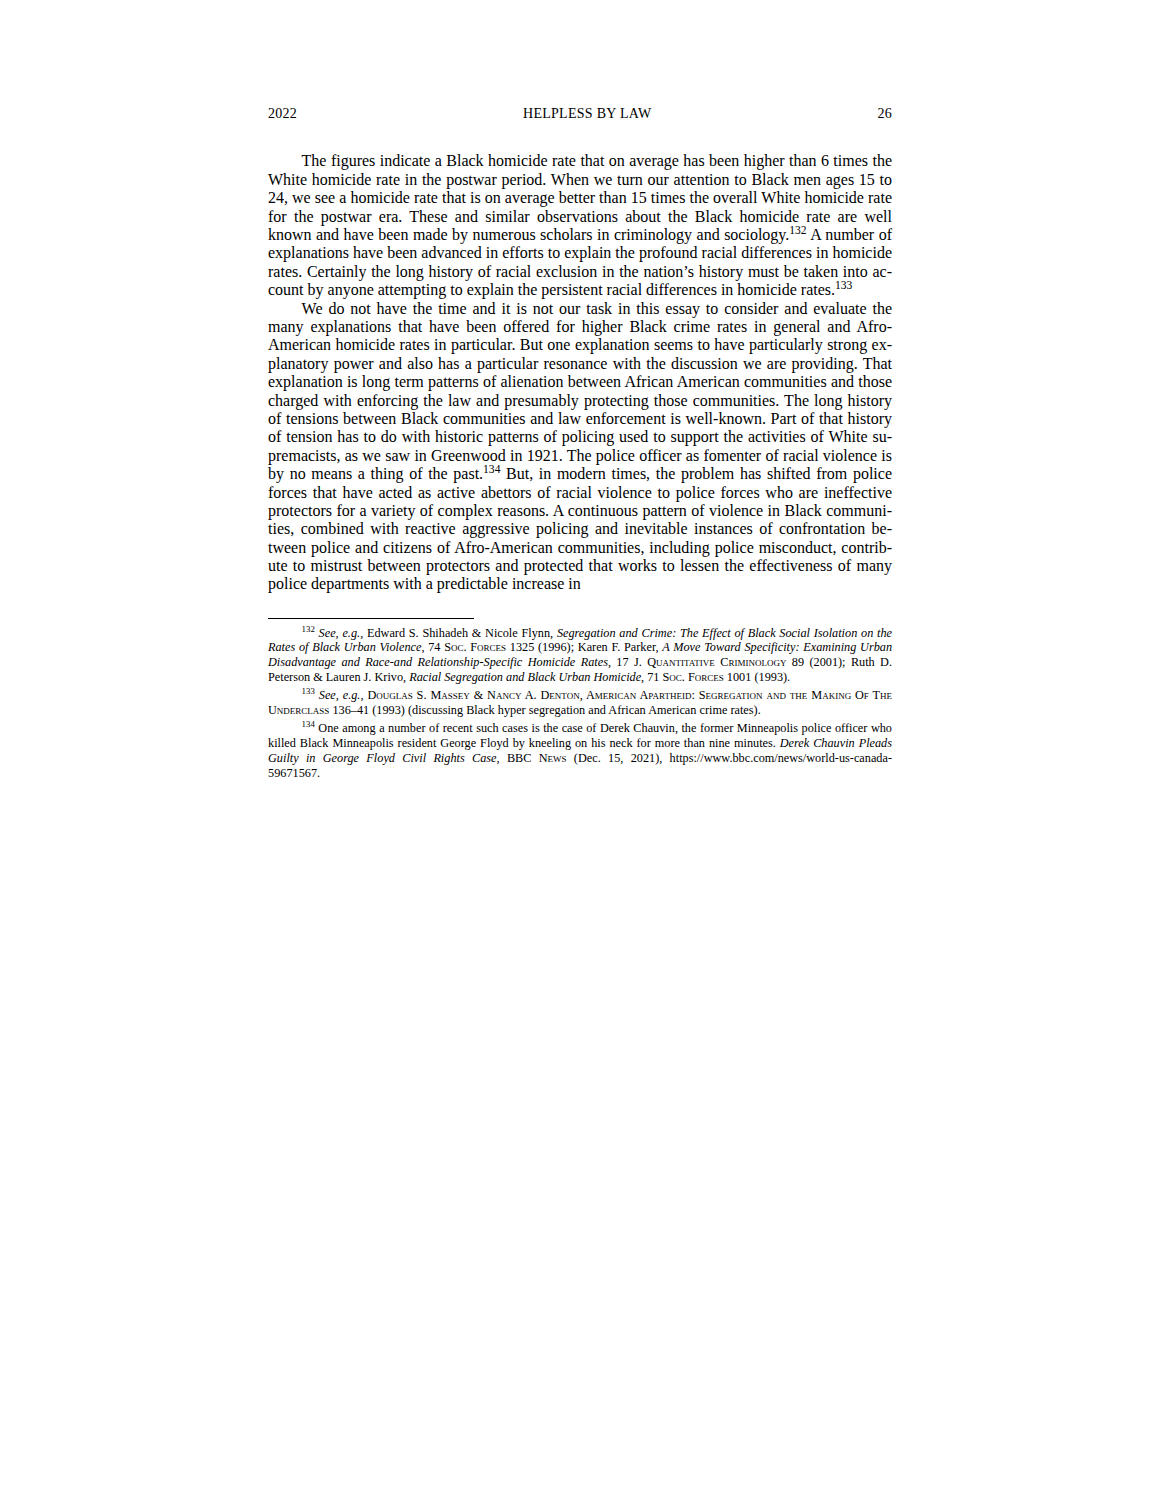2022 Helpless by Law 26
The figures indicate a Black homicide rate that on average has been higher than 6 times the White homicide rate in the postwar period. When we turn our attention to Black men ages 15 to 24, we see a homicide rate that is on average better than 15 times the overall White homicide rate for the postwar era. These and similar observations about the Black homicide rate are well known and have been made by numerous scholars in criminology and sociology.132 A number of explanations have been advanced in efforts to explain the profound racial differences in homicide rates. Certainly the long history of racial exclusion in the nation’s history must be taken into account by anyone attempting to explain the persistent racial differences in homicide rates.133
We do not have the time and it is not our task in this essay to consider and evaluate the many explanations that have been offered for higher Black crime rates in general and Afro-American homicide rates in particular. But one explanation seems to have particularly strong explanatory power and also has a particular resonance with the discussion we are providing. That explanation is long term patterns of alienation between African American communities and those charged with enforcing the law and presumably protecting those communities. The long history of tensions between Black communities and law enforcement is well-known. Part of that history of tension has to do with historic patterns of policing used to support the activities of White supremacists, as we saw in Greenwood in 1921. The police officer as fomenter of racial violence is by no means a thing of the past.134 But, in modern times, the problem has shifted from police forces that have acted as active abettors of racial violence to police forces who are ineffective protectors for a variety of complex reasons. A continuous pattern of violence in Black communities, combined with reactive aggressive policing and inevitable instances of confrontation between police and citizens of Afro-American communities, including police misconduct, contribute to mistrust between protectors and protected that works to lessen the effectiveness of many police departments with a predictable increase in
132 See, e.g., Edward S. Shihadeh & Nicole Flynn, Segregation and Crime: The Effect of Black Social Isolation on the Rates of Black Urban Violence, 74 Soc. Forces 1325 (1996); Karen F. Parker, A Move Toward Specificity: Examining Urban Disadvantage and Race-and Relationship-Specific Homicide Rates, 17 J. Quantitative Criminology 89 (2001); Ruth D. Peterson & Lauren J. Krivo, Racial Segregation and Black Urban Homicide, 71 Soc. Forces 1001 (1993).
133 See, e.g., Douglas S. Massey & Nancy A. Denton, American Apartheid: Segregation and the Making Of The Underclass 136–41 (1993) (discussing Black hyper segregation and African American crime rates).
134 One among a number of recent such cases is the case of Derek Chauvin, the former Minneapolis police officer who killed Black Minneapolis resident George Floyd by kneeling on his neck for more than nine minutes. Derek Chauvin Pleads Guilty in George Floyd Civil Rights Case, BBC News (Dec. 15, 2021), https://www.bbc.com/news/world-us-canada-59671567.